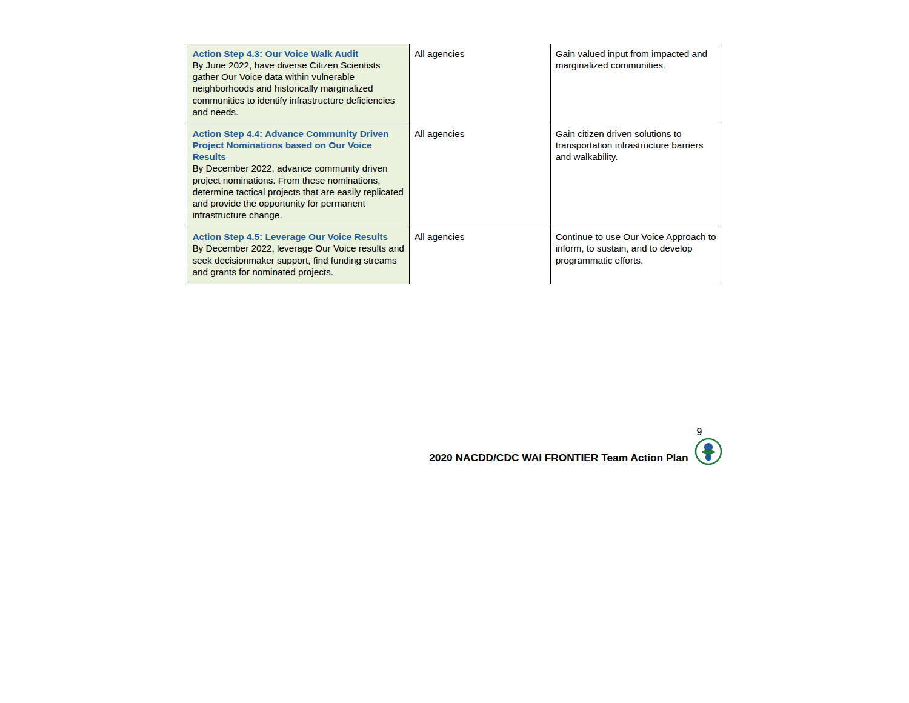| Action Step 4.3: Our Voice Walk Audit By June 2022, have diverse Citizen Scientists gather Our Voice data within vulnerable neighborhoods and historically marginalized communities to identify infrastructure deficiencies and needs. | All agencies | Gain valued input from impacted and marginalized communities. |
| Action Step 4.4: Advance Community Driven Project Nominations based on Our Voice Results By December 2022, advance community driven project nominations. From these nominations, determine tactical projects that are easily replicated and provide the opportunity for permanent infrastructure change. | All agencies | Gain citizen driven solutions to transportation infrastructure barriers and walkability. |
| Action Step 4.5: Leverage Our Voice Results By December 2022, leverage Our Voice results and seek decisionmaker support, find funding streams and grants for nominated projects. | All agencies | Continue to use Our Voice Approach to inform, to sustain, and to develop programmatic efforts. |
2020 NACDD/CDC WAI FRONTIER Team Action Plan
9